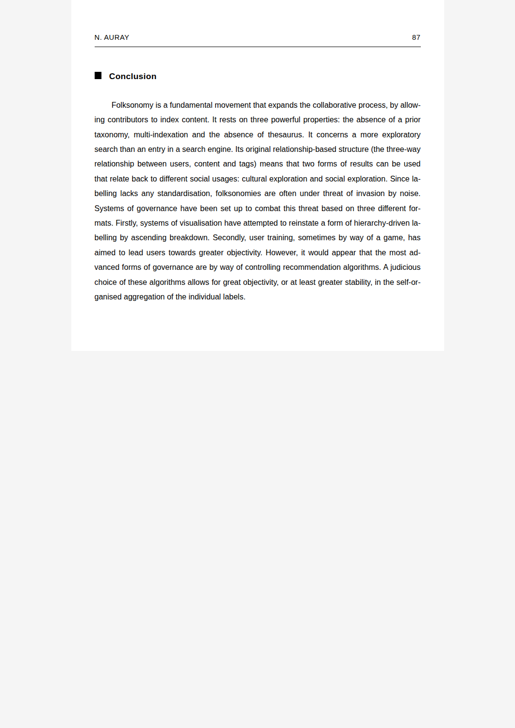N. Auray 87
Conclusion
Folksonomy is a fundamental movement that expands the collaborative process, by allowing contributors to index content. It rests on three powerful properties: the absence of a prior taxonomy, multi-indexation and the absence of thesaurus. It concerns a more exploratory search than an entry in a search engine. Its original relationship-based structure (the three-way relationship between users, content and tags) means that two forms of results can be used that relate back to different social usages: cultural exploration and social exploration. Since labelling lacks any standardisation, folksonomies are often under threat of invasion by noise. Systems of governance have been set up to combat this threat based on three different formats. Firstly, systems of visualisation have attempted to reinstate a form of hierarchy-driven labelling by ascending breakdown. Secondly, user training, sometimes by way of a game, has aimed to lead users towards greater objectivity. However, it would appear that the most advanced forms of governance are by way of controlling recommendation algorithms. A judicious choice of these algorithms allows for great objectivity, or at least greater stability, in the self-organised aggregation of the individual labels.